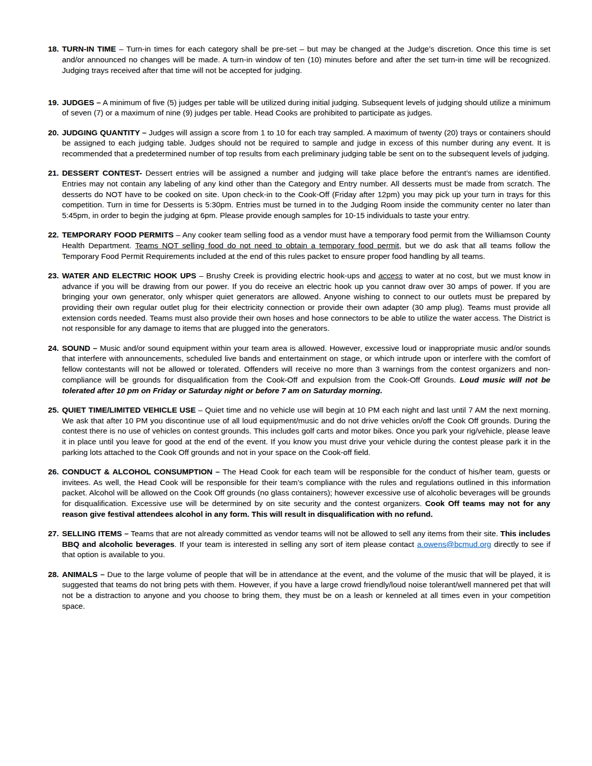18. TURN-IN TIME – Turn-in times for each category shall be pre-set – but may be changed at the Judge’s discretion. Once this time is set and/or announced no changes will be made. A turn-in window of ten (10) minutes before and after the set turn-in time will be recognized. Judging trays received after that time will not be accepted for judging.
19. JUDGES – A minimum of five (5) judges per table will be utilized during initial judging. Subsequent levels of judging should utilize a minimum of seven (7) or a maximum of nine (9) judges per table. Head Cooks are prohibited to participate as judges.
20. JUDGING QUANTITY – Judges will assign a score from 1 to 10 for each tray sampled. A maximum of twenty (20) trays or containers should be assigned to each judging table. Judges should not be required to sample and judge in excess of this number during any event. It is recommended that a predetermined number of top results from each preliminary judging table be sent on to the subsequent levels of judging.
21. DESSERT CONTEST- Dessert entries will be assigned a number and judging will take place before the entrant’s names are identified. Entries may not contain any labeling of any kind other than the Category and Entry number. All desserts must be made from scratch. The desserts do NOT have to be cooked on site. Upon check-in to the Cook-Off (Friday after 12pm) you may pick up your turn in trays for this competition. Turn in time for Desserts is 5:30pm. Entries must be turned in to the Judging Room inside the community center no later than 5:45pm, in order to begin the judging at 6pm. Please provide enough samples for 10-15 individuals to taste your entry.
22. TEMPORARY FOOD PERMITS – Any cooker team selling food as a vendor must have a temporary food permit from the Williamson County Health Department. Teams NOT selling food do not need to obtain a temporary food permit, but we do ask that all teams follow the Temporary Food Permit Requirements included at the end of this rules packet to ensure proper food handling by all teams.
23. WATER AND ELECTRIC HOOK UPS – Brushy Creek is providing electric hook-ups and access to water at no cost, but we must know in advance if you will be drawing from our power. If you do receive an electric hook up you cannot draw over 30 amps of power. If you are bringing your own generator, only whisper quiet generators are allowed. Anyone wishing to connect to our outlets must be prepared by providing their own regular outlet plug for their electricity connection or provide their own adapter (30 amp plug). Teams must provide all extension cords needed. Teams must also provide their own hoses and hose connectors to be able to utilize the water access. The District is not responsible for any damage to items that are plugged into the generators.
24. SOUND – Music and/or sound equipment within your team area is allowed. However, excessive loud or inappropriate music and/or sounds that interfere with announcements, scheduled live bands and entertainment on stage, or which intrude upon or interfere with the comfort of fellow contestants will not be allowed or tolerated. Offenders will receive no more than 3 warnings from the contest organizers and non-compliance will be grounds for disqualification from the Cook-Off and expulsion from the Cook-Off Grounds. Loud music will not be tolerated after 10 pm on Friday or Saturday night or before 7 am on Saturday morning.
25. QUIET TIME/LIMITED VEHICLE USE – Quiet time and no vehicle use will begin at 10 PM each night and last until 7 AM the next morning. We ask that after 10 PM you discontinue use of all loud equipment/music and do not drive vehicles on/off the Cook Off grounds. During the contest there is no use of vehicles on contest grounds. This includes golf carts and motor bikes. Once you park your rig/vehicle, please leave it in place until you leave for good at the end of the event. If you know you must drive your vehicle during the contest please park it in the parking lots attached to the Cook Off grounds and not in your space on the Cook-off field.
26. CONDUCT & ALCOHOL CONSUMPTION – The Head Cook for each team will be responsible for the conduct of his/her team, guests or invitees. As well, the Head Cook will be responsible for their team’s compliance with the rules and regulations outlined in this information packet. Alcohol will be allowed on the Cook Off grounds (no glass containers); however excessive use of alcoholic beverages will be grounds for disqualification. Excessive use will be determined by on site security and the contest organizers. Cook Off teams may not for any reason give festival attendees alcohol in any form. This will result in disqualification with no refund.
27. SELLING ITEMS – Teams that are not already committed as vendor teams will not be allowed to sell any items from their site. This includes BBQ and alcoholic beverages. If your team is interested in selling any sort of item please contact a.owens@bcmud.org directly to see if that option is available to you.
28. ANIMALS – Due to the large volume of people that will be in attendance at the event, and the volume of the music that will be played, it is suggested that teams do not bring pets with them. However, if you have a large crowd friendly/loud noise tolerant/well mannered pet that will not be a distraction to anyone and you choose to bring them, they must be on a leash or kenneled at all times even in your competition space.